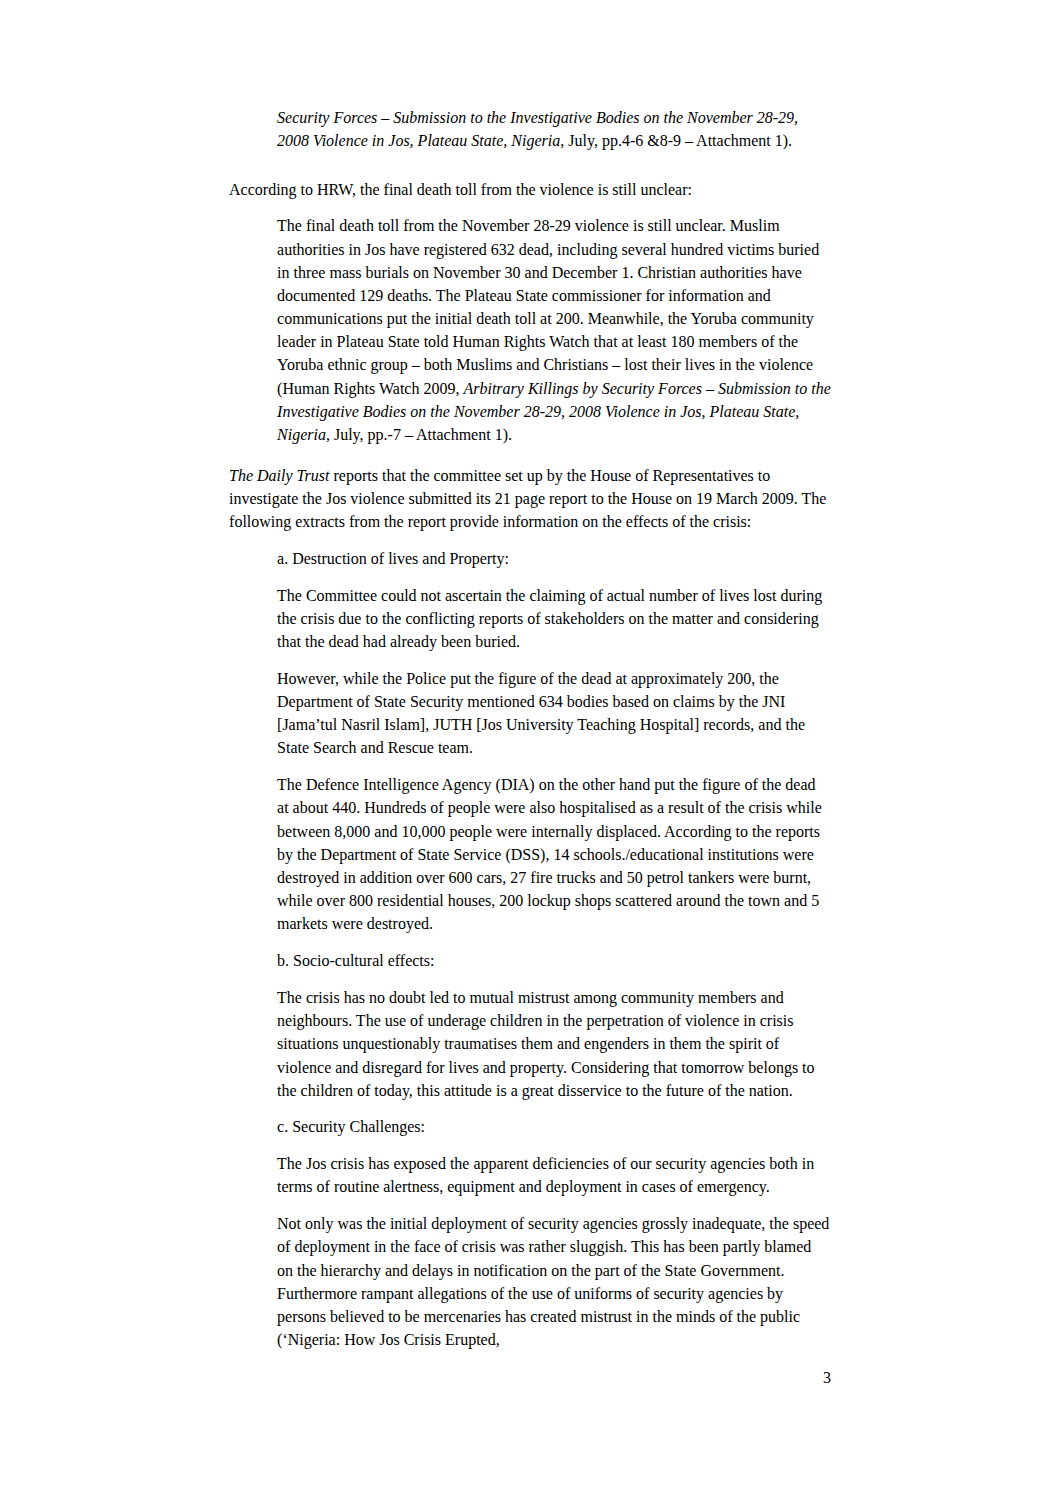Security Forces – Submission to the Investigative Bodies on the November 28-29, 2008 Violence in Jos, Plateau State, Nigeria, July, pp.4-6 &8-9 – Attachment 1).
According to HRW, the final death toll from the violence is still unclear:
The final death toll from the November 28-29 violence is still unclear. Muslim authorities in Jos have registered 632 dead, including several hundred victims buried in three mass burials on November 30 and December 1. Christian authorities have documented 129 deaths. The Plateau State commissioner for information and communications put the initial death toll at 200. Meanwhile, the Yoruba community leader in Plateau State told Human Rights Watch that at least 180 members of the Yoruba ethnic group – both Muslims and Christians – lost their lives in the violence (Human Rights Watch 2009, Arbitrary Killings by Security Forces – Submission to the Investigative Bodies on the November 28-29, 2008 Violence in Jos, Plateau State, Nigeria, July, pp.-7 – Attachment 1).
The Daily Trust reports that the committee set up by the House of Representatives to investigate the Jos violence submitted its 21 page report to the House on 19 March 2009. The following extracts from the report provide information on the effects of the crisis:
a. Destruction of lives and Property:
The Committee could not ascertain the claiming of actual number of lives lost during the crisis due to the conflicting reports of stakeholders on the matter and considering that the dead had already been buried.
However, while the Police put the figure of the dead at approximately 200, the Department of State Security mentioned 634 bodies based on claims by the JNI [Jama’tul Nasril Islam], JUTH [Jos University Teaching Hospital] records, and the State Search and Rescue team.
The Defence Intelligence Agency (DIA) on the other hand put the figure of the dead at about 440. Hundreds of people were also hospitalised as a result of the crisis while between 8,000 and 10,000 people were internally displaced. According to the reports by the Department of State Service (DSS), 14 schools./educational institutions were destroyed in addition over 600 cars, 27 fire trucks and 50 petrol tankers were burnt, while over 800 residential houses, 200 lockup shops scattered around the town and 5 markets were destroyed.
b. Socio-cultural effects:
The crisis has no doubt led to mutual mistrust among community members and neighbours. The use of underage children in the perpetration of violence in crisis situations unquestionably traumatises them and engenders in them the spirit of violence and disregard for lives and property. Considering that tomorrow belongs to the children of today, this attitude is a great disservice to the future of the nation.
c. Security Challenges:
The Jos crisis has exposed the apparent deficiencies of our security agencies both in terms of routine alertness, equipment and deployment in cases of emergency.
Not only was the initial deployment of security agencies grossly inadequate, the speed of deployment in the face of crisis was rather sluggish. This has been partly blamed on the hierarchy and delays in notification on the part of the State Government. Furthermore rampant allegations of the use of uniforms of security agencies by persons believed to be mercenaries has created mistrust in the minds of the public (‘Nigeria: How Jos Crisis Erupted,
3